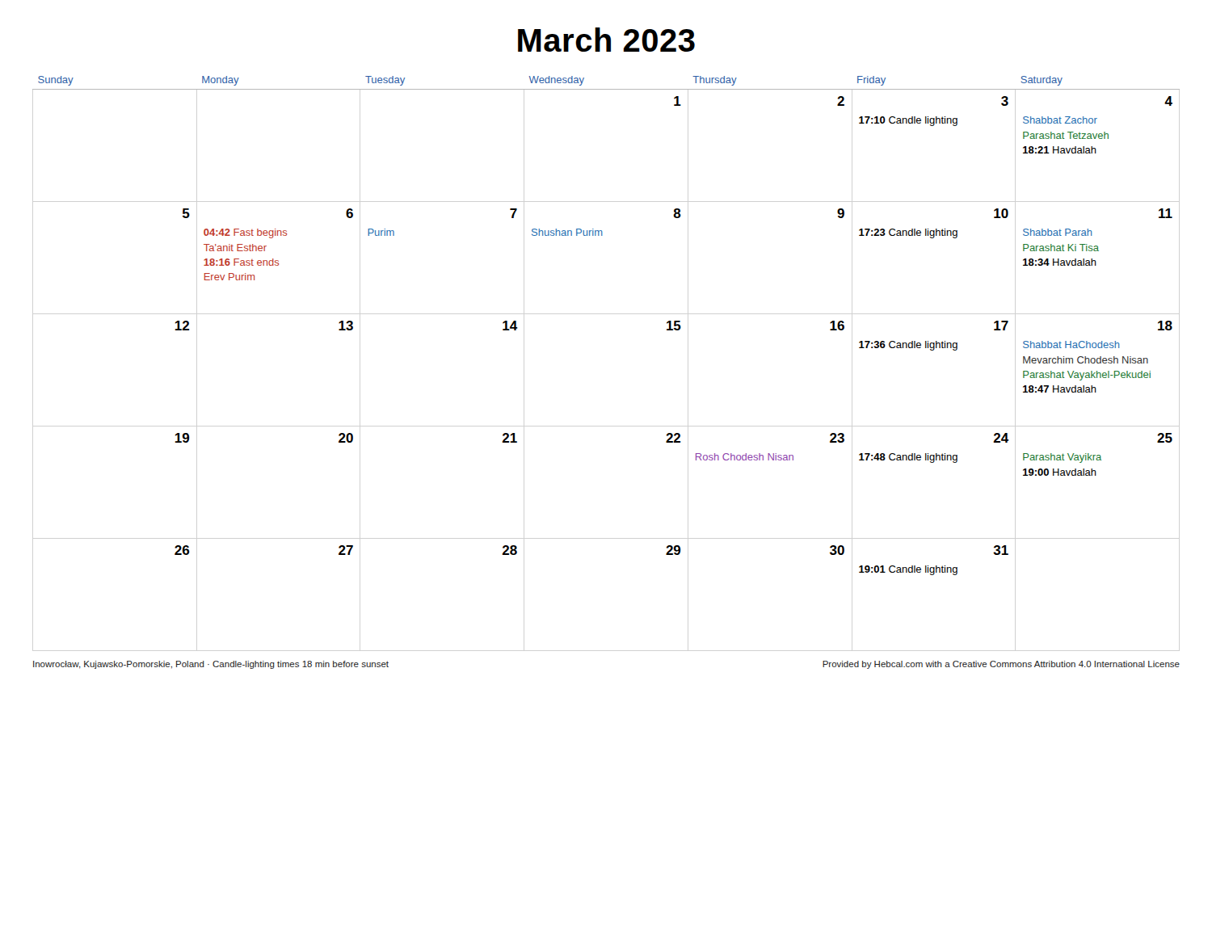March 2023
| Sunday | Monday | Tuesday | Wednesday | Thursday | Friday | Saturday |
| --- | --- | --- | --- | --- | --- | --- |
| | | | 1 | 2 | 3 17:10 Candle lighting | 4 Shabbat Zachor Parashat Tetzaveh 18:21 Havdalah |
| 5 | 6 04:42 Fast begins Ta'anit Esther 18:16 Fast ends Erev Purim | 7 Purim | 8 Shushan Purim | 9 | 10 17:23 Candle lighting | 11 Shabbat Parah Parashat Ki Tisa 18:34 Havdalah |
| 12 | 13 | 14 | 15 | 16 | 17 17:36 Candle lighting | 18 Shabbat HaChodesh Mevarchim Chodesh Nisan Parashat Vayakhel-Pekudei 18:47 Havdalah |
| 19 | 20 | 21 | 22 | 23 Rosh Chodesh Nisan | 24 17:48 Candle lighting | 25 Parashat Vayikra 19:00 Havdalah |
| 26 | 27 | 28 | 29 | 30 | 31 19:01 Candle lighting | |
Inowrocław, Kujawsko-Pomorskie, Poland · Candle-lighting times 18 min before sunset
Provided by Hebcal.com with a Creative Commons Attribution 4.0 International License